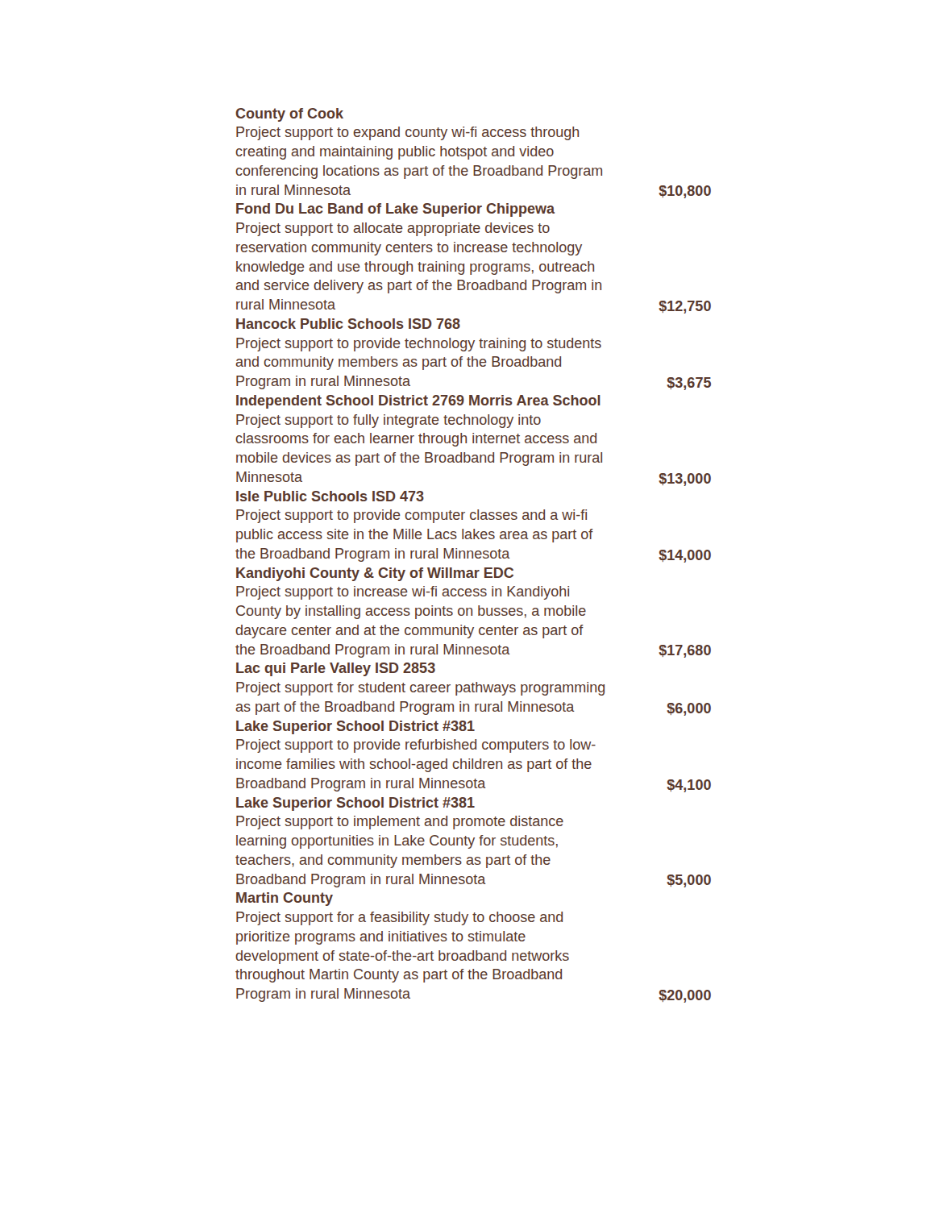| County of Cook Project support to expand county wi-fi access through creating and maintaining public hotspot and video conferencing locations as part of the Broadband Program in rural Minnesota | $10,800 |
| Fond Du Lac Band of Lake Superior Chippewa Project support to allocate appropriate devices to reservation community centers to increase technology knowledge and use through training programs, outreach and service delivery as part of the Broadband Program in rural Minnesota | $12,750 |
| Hancock Public Schools ISD 768 Project support to provide technology training to students and community members as part of the Broadband Program in rural Minnesota | $3,675 |
| Independent School District 2769 Morris Area School Project support to fully integrate technology into classrooms for each learner through internet access and mobile devices as part of the Broadband Program in rural Minnesota | $13,000 |
| Isle Public Schools ISD 473 Project support to provide computer classes and a wi-fi public access site in the Mille Lacs lakes area as part of the Broadband Program in rural Minnesota | $14,000 |
| Kandiyohi County & City of Willmar EDC Project support to increase wi-fi access in Kandiyohi County by installing access points on busses, a mobile daycare center and at the community center as part of the Broadband Program in rural Minnesota | $17,680 |
| Lac qui Parle Valley ISD 2853 Project support for student career pathways programming as part of the Broadband Program in rural Minnesota | $6,000 |
| Lake Superior School District #381 Project support to provide refurbished computers to low-income families with school-aged children as part of the Broadband Program in rural Minnesota | $4,100 |
| Lake Superior School District #381 Project support to implement and promote distance learning opportunities in Lake County for students, teachers, and community members as part of the Broadband Program in rural Minnesota | $5,000 |
| Martin County Project support for a feasibility study to choose and prioritize programs and initiatives to stimulate development of state-of-the-art broadband networks throughout Martin County as part of the Broadband Program in rural Minnesota | $20,000 |